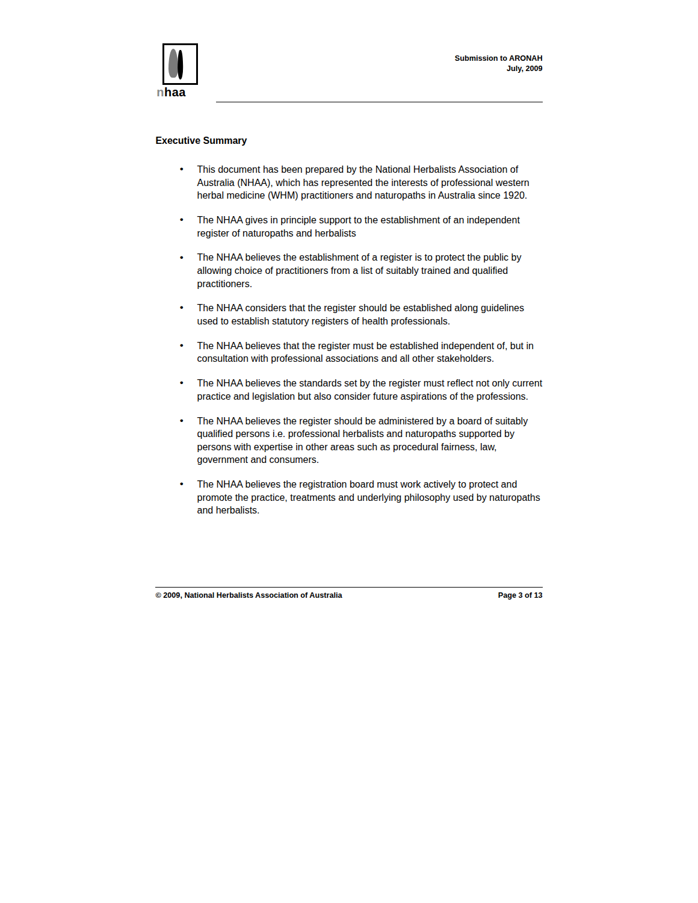nhaa
Submission to ARONAH
July, 2009
Executive Summary
This document has been prepared by the National Herbalists Association of Australia (NHAA), which has represented the interests of professional western herbal medicine (WHM) practitioners and naturopaths in Australia since 1920.
The NHAA gives in principle support to the establishment of an independent register of naturopaths and herbalists
The NHAA believes the establishment of a register is to protect the public by allowing choice of practitioners from a list of suitably trained and qualified practitioners.
The NHAA considers that the register should be established along guidelines used to establish statutory registers of health professionals.
The NHAA believes that the register must be established independent of, but in consultation with professional associations and all other stakeholders.
The NHAA believes the standards set by the register must reflect not only current practice and legislation but also consider future aspirations of the professions.
The NHAA believes the register should be administered by a board of suitably qualified persons i.e. professional herbalists and naturopaths supported by persons with expertise in other areas such as procedural fairness, law, government and consumers.
The NHAA believes the registration board must work actively to protect and promote the practice, treatments and underlying philosophy used by naturopaths and herbalists.
© 2009, National Herbalists Association of Australia
Page 3 of 13